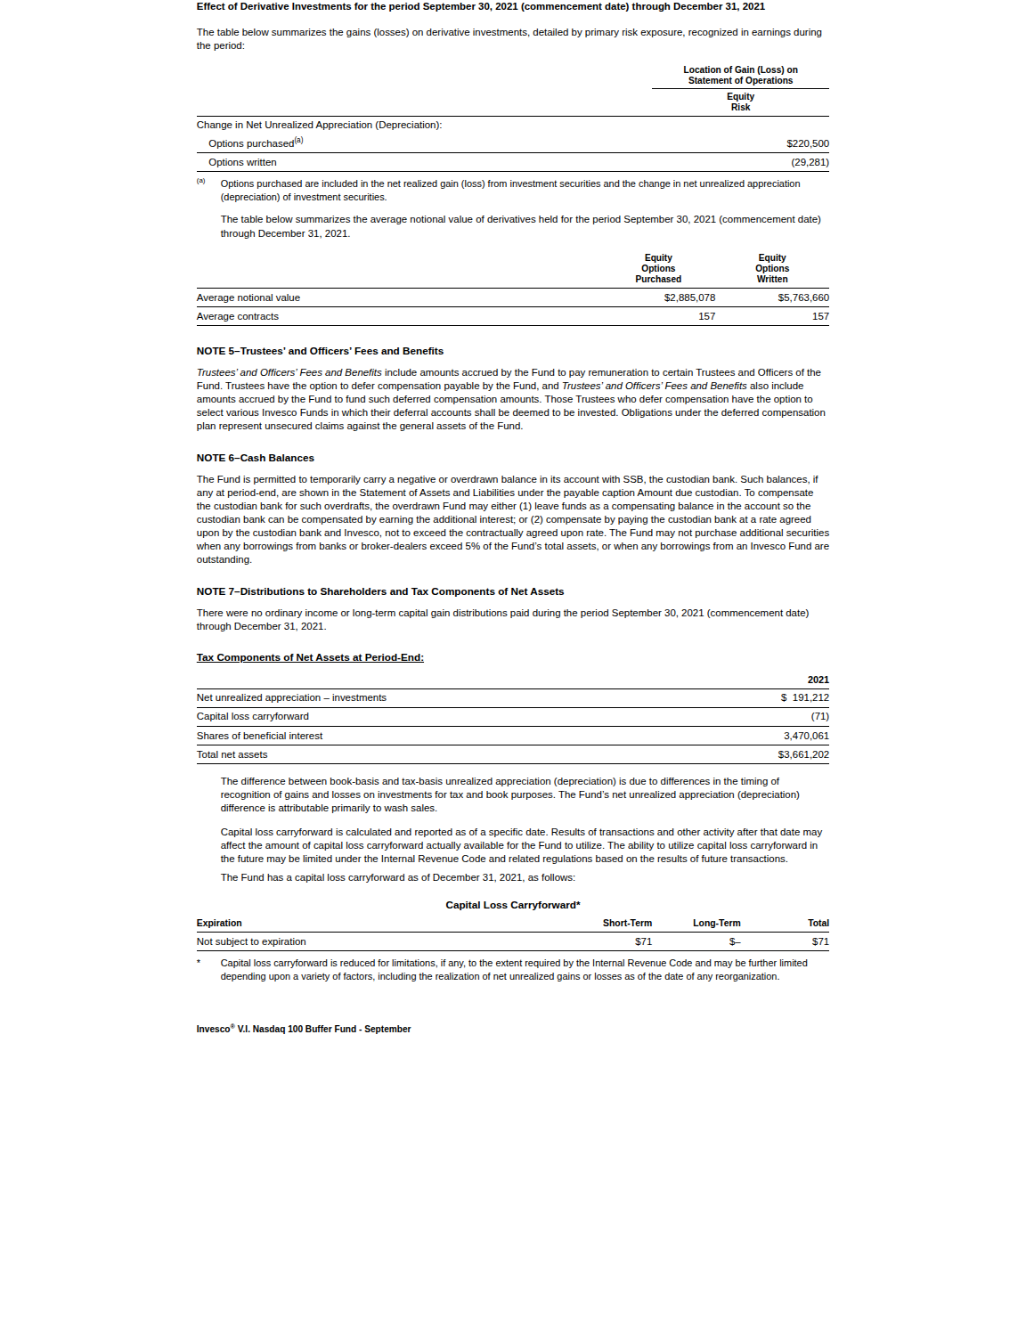Effect of Derivative Investments for the period September 30, 2021 (commencement date) through December 31, 2021
The table below summarizes the gains (losses) on derivative investments, detailed by primary risk exposure, recognized in earnings during the period:
| | Location of Gain (Loss) on Statement of Operations |
| | Equity Risk |
| Change in Net Unrealized Appreciation (Depreciation): | |
| Options purchased (a) | $220,500 |
| Options written | (29,281) |
(a)
Options purchased are included in the net realized gain (loss) from investment securities and the change in net unrealized appreciation (depreciation) of investment securities.
The table below summarizes the average notional value of derivatives held for the period September 30, 2021 (commencement date) through December 31, 2021.
| | Equity Options Purchased | Equity Options Written |
| Average notional value | $2,885,078 | $5,763,660 |
| Average contracts | 157 | 157 |
NOTE 5–Trustees’ and Officers’ Fees and Benefits
Trustees’ and Officers’ Fees and Benefits include amounts accrued by the Fund to pay remuneration to certain Trustees and Officers of the Fund. Trustees have the option to defer compensation payable by the Fund, and Trustees’ and Officers’ Fees and Benefits also include amounts accrued by the Fund to fund such deferred compensation amounts. Those Trustees who defer compensation have the option to select various Invesco Funds in which their deferral accounts shall be deemed to be invested. Obligations under the deferred compensation plan represent unsecured claims against the general assets of the Fund.
NOTE 6–Cash Balances
The Fund is permitted to temporarily carry a negative or overdrawn balance in its account with SSB, the custodian bank. Such balances, if any at period-end, are shown in the Statement of Assets and Liabilities under the payable caption Amount due custodian. To compensate the custodian bank for such overdrafts, the overdrawn Fund may either (1) leave funds as a compensating balance in the account so the custodian bank can be compensated by earning the additional interest; or (2) compensate by paying the custodian bank at a rate agreed upon by the custodian bank and Invesco, not to exceed the contractually agreed upon rate. The Fund may not purchase additional securities when any borrowings from banks or broker-dealers exceed 5% of the Fund’s total assets, or when any borrowings from an Invesco Fund are outstanding.
NOTE 7–Distributions to Shareholders and Tax Components of Net Assets
There were no ordinary income or long-term capital gain distributions paid during the period September 30, 2021 (commencement date) through December 31, 2021.
Tax Components of Net Assets at Period-End:
| | 2021 |
| Net unrealized appreciation – investments | $ 191,212 |
| Capital loss carryforward | (71) |
| Shares of beneficial interest | 3,470,061 |
| Total net assets | $3,661,202 |
The difference between book-basis and tax-basis unrealized appreciation (depreciation) is due to differences in the timing of recognition of gains and losses on investments for tax and book purposes. The Fund’s net unrealized appreciation (depreciation) difference is attributable primarily to wash sales.
Capital loss carryforward is calculated and reported as of a specific date. Results of transactions and other activity after that date may affect the amount of capital loss carryforward actually available for the Fund to utilize. The ability to utilize capital loss carryforward in the future may be limited under the Internal Revenue Code and related regulations based on the results of future transactions.
The Fund has a capital loss carryforward as of December 31, 2021, as follows:
Capital Loss Carryforward*
| Expiration | Short-Term | Long-Term | Total |
| Not subject to expiration | $71 | $– | $71 |
*
Capital loss carryforward is reduced for limitations, if any, to the extent required by the Internal Revenue Code and may be further limited depending upon a variety of factors, including the realization of net unrealized gains or losses as of the date of any reorganization.
Invesco® V.I. Nasdaq 100 Buffer Fund - September